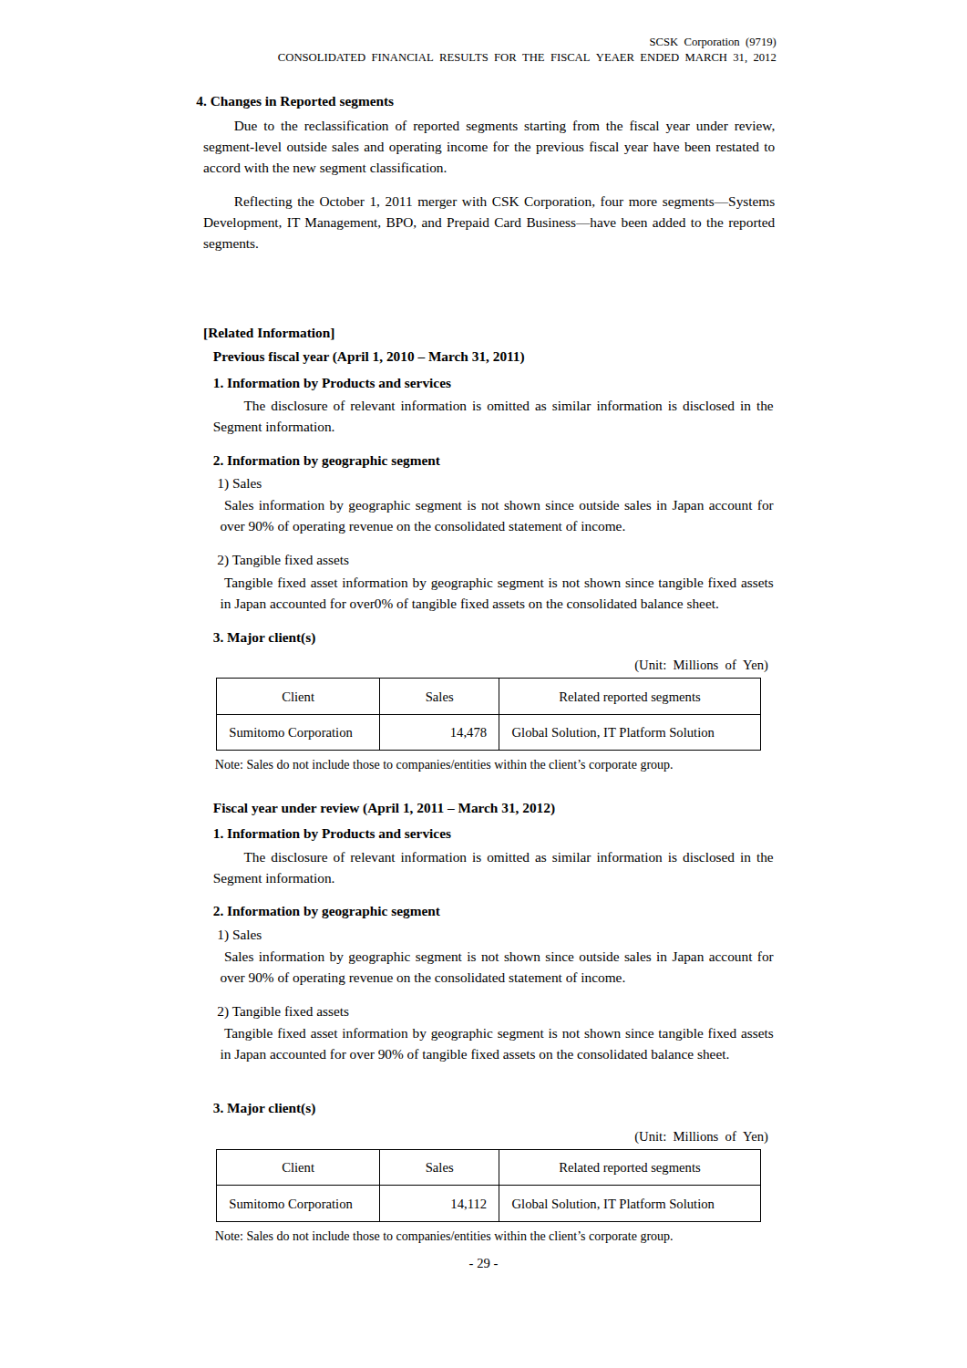SCSK Corporation (9719)
CONSOLIDATED FINANCIAL RESULTS FOR THE FISCAL YEAER ENDED MARCH 31, 2012
4. Changes in Reported segments
Due to the reclassification of reported segments starting from the fiscal year under review, segment-level outside sales and operating income for the previous fiscal year have been restated to accord with the new segment classification.
Reflecting the October 1, 2011 merger with CSK Corporation, four more segments—Systems Development, IT Management, BPO, and Prepaid Card Business—have been added to the reported segments.
[Related Information]
Previous fiscal year (April 1, 2010 – March 31, 2011)
1. Information by Products and services
The disclosure of relevant information is omitted as similar information is disclosed in the Segment information.
2. Information by geographic segment
1) Sales
Sales information by geographic segment is not shown since outside sales in Japan account for over 90% of operating revenue on the consolidated statement of income.
2) Tangible fixed assets
Tangible fixed asset information by geographic segment is not shown since tangible fixed assets in Japan accounted for over0% of tangible fixed assets on the consolidated balance sheet.
3. Major client(s)
(Unit: Millions of Yen)
| Client | Sales | Related reported segments |
| --- | --- | --- |
| Sumitomo Corporation | 14,478 | Global Solution, IT Platform Solution |
Note: Sales do not include those to companies/entities within the client’s corporate group.
Fiscal year under review (April 1, 2011 – March 31, 2012)
1. Information by Products and services
The disclosure of relevant information is omitted as similar information is disclosed in the Segment information.
2. Information by geographic segment
1) Sales
Sales information by geographic segment is not shown since outside sales in Japan account for over 90% of operating revenue on the consolidated statement of income.
2) Tangible fixed assets
Tangible fixed asset information by geographic segment is not shown since tangible fixed assets in Japan accounted for over 90% of tangible fixed assets on the consolidated balance sheet.
3. Major client(s)
(Unit: Millions of Yen)
| Client | Sales | Related reported segments |
| --- | --- | --- |
| Sumitomo Corporation | 14,112 | Global Solution, IT Platform Solution |
Note: Sales do not include those to companies/entities within the client’s corporate group.
- 29 -